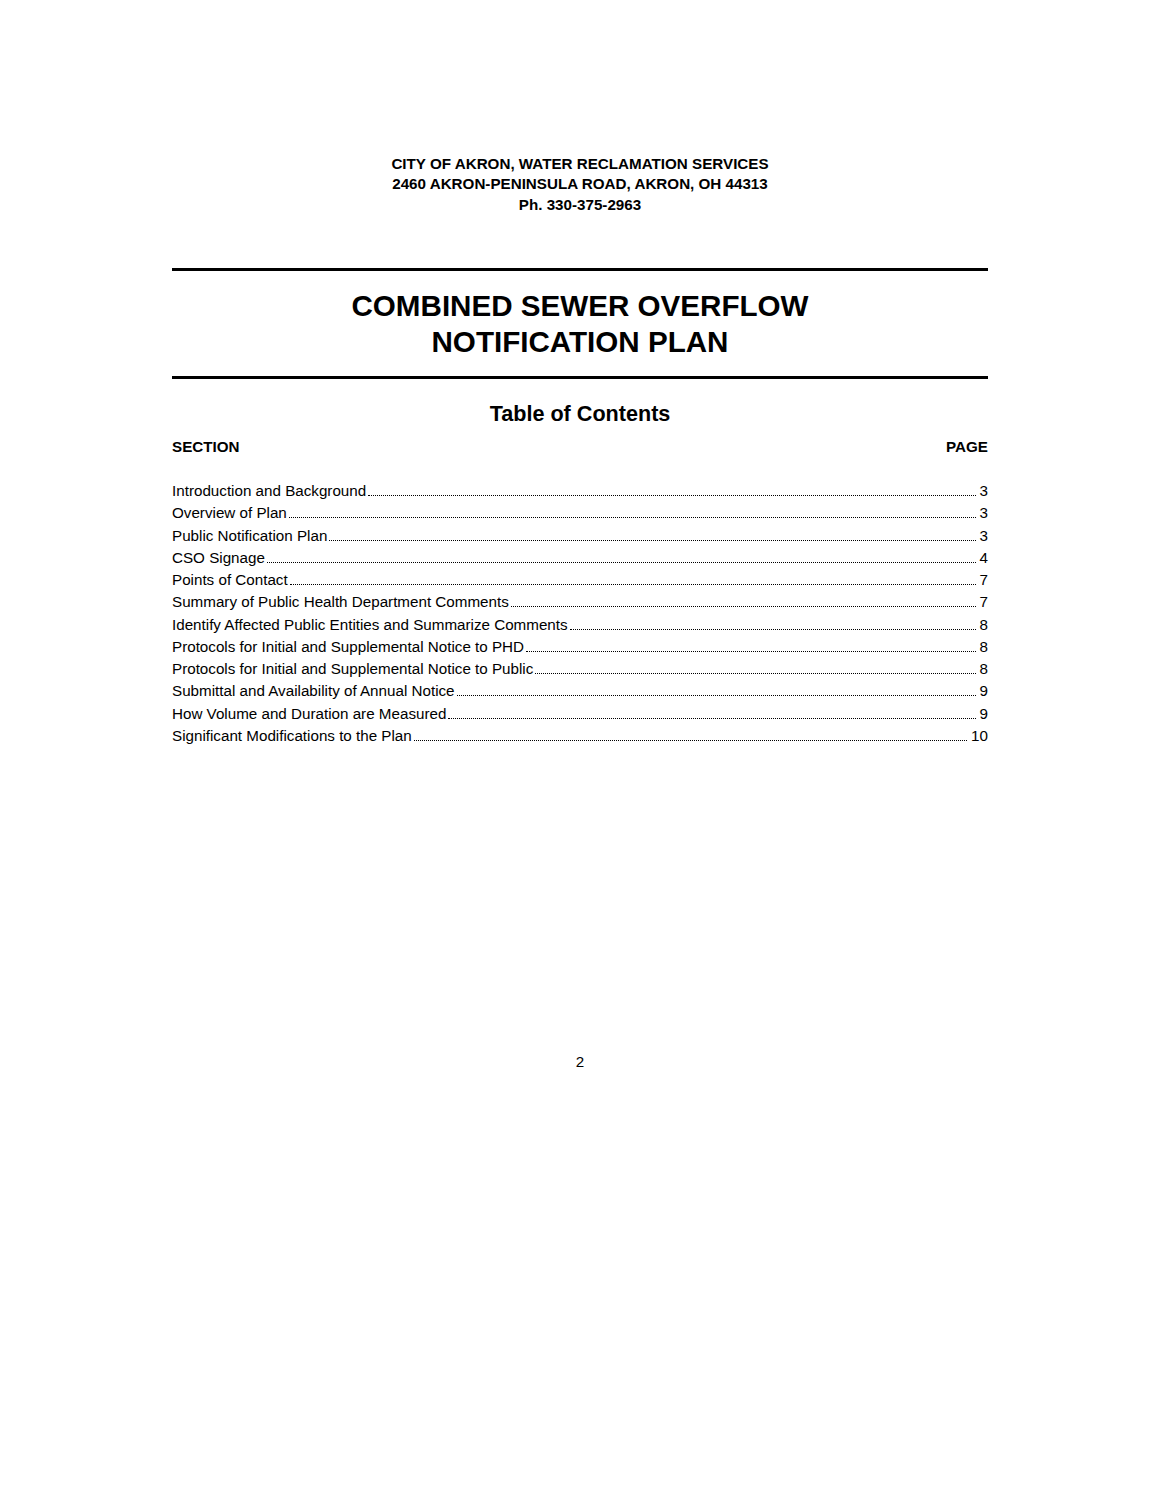CITY OF AKRON, WATER RECLAMATION SERVICES
2460 AKRON-PENINSULA ROAD, AKRON, OH 44313
Ph. 330-375-2963
COMBINED SEWER OVERFLOW
NOTIFICATION PLAN
Table of Contents
SECTION PAGE
Introduction and Background 3
Overview of Plan 3
Public Notification Plan 3
CSO Signage 4
Points of Contact 7
Summary of Public Health Department Comments 7
Identify Affected Public Entities and Summarize Comments 8
Protocols for Initial and Supplemental Notice to PHD 8
Protocols for Initial and Supplemental Notice to Public 8
Submittal and Availability of Annual Notice 9
How Volume and Duration are Measured 9
Significant Modifications to the Plan 10
2